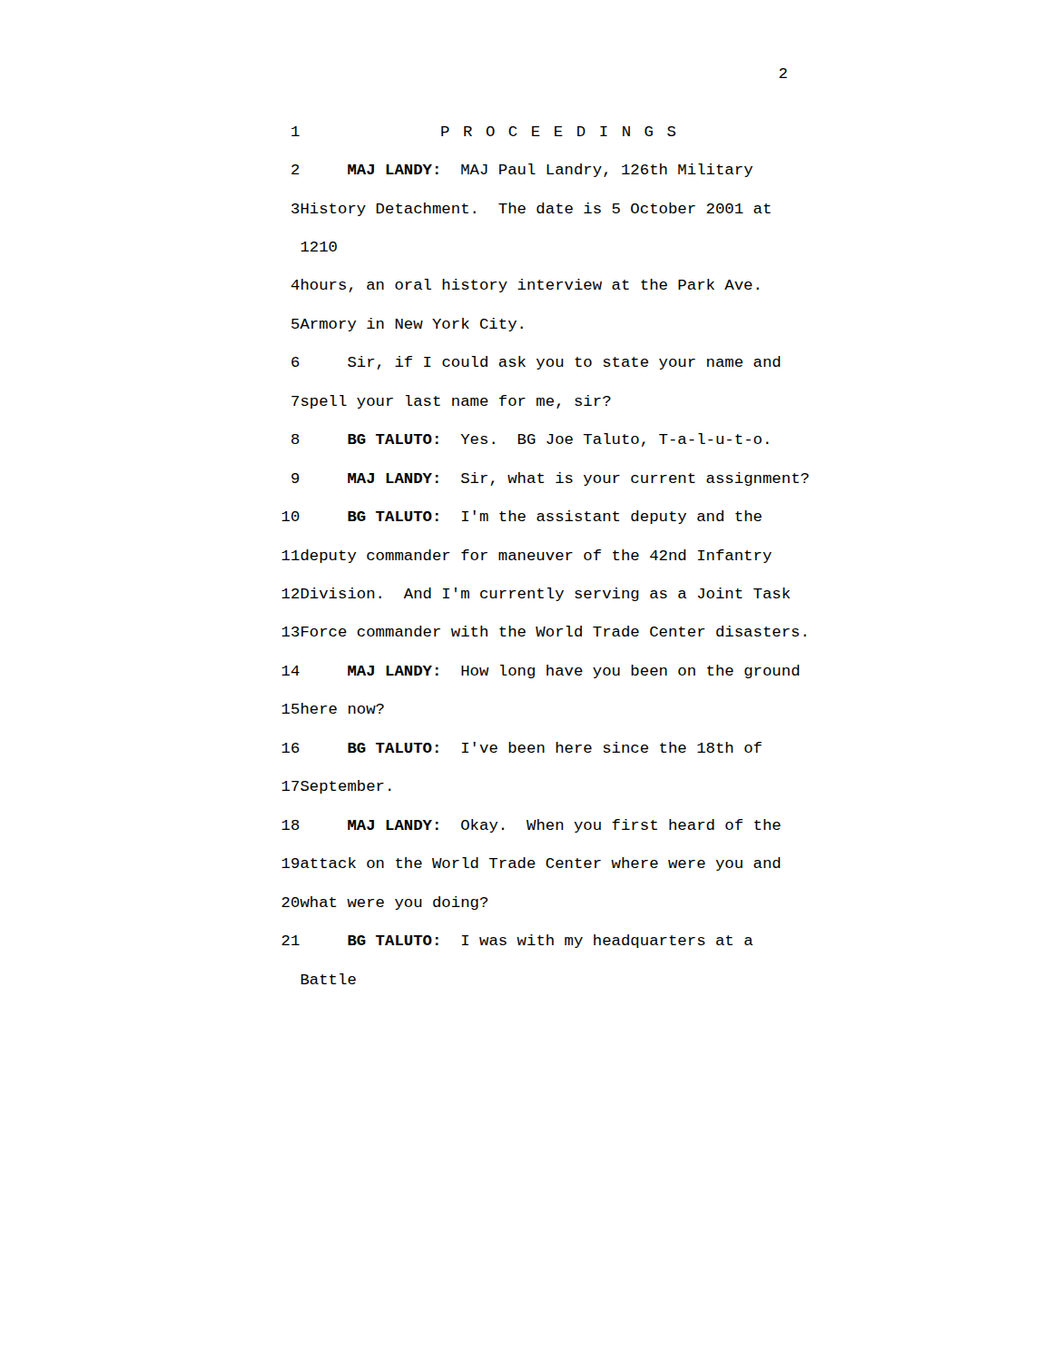2
| 1 | P R O C E E D I N G S |
| 2 | MAJ LANDY: MAJ Paul Landry, 126th Military |
| 3 | History Detachment. The date is 5 October 2001 at 1210 |
| 4 | hours, an oral history interview at the Park Ave. |
| 5 | Armory in New York City. |
| 6 | Sir, if I could ask you to state your name and |
| 7 | spell your last name for me, sir? |
| 8 | BG TALUTO: Yes. BG Joe Taluto, T-a-l-u-t-o. |
| 9 | MAJ LANDY: Sir, what is your current assignment? |
| 10 | BG TALUTO: I'm the assistant deputy and the |
| 11 | deputy commander for maneuver of the 42nd Infantry |
| 12 | Division. And I'm currently serving as a Joint Task |
| 13 | Force commander with the World Trade Center disasters. |
| 14 | MAJ LANDY: How long have you been on the ground |
| 15 | here now? |
| 16 | BG TALUTO: I've been here since the 18th of |
| 17 | September. |
| 18 | MAJ LANDY: Okay. When you first heard of the |
| 19 | attack on the World Trade Center where were you and |
| 20 | what were you doing? |
| 21 | BG TALUTO: I was with my headquarters at a Battle |